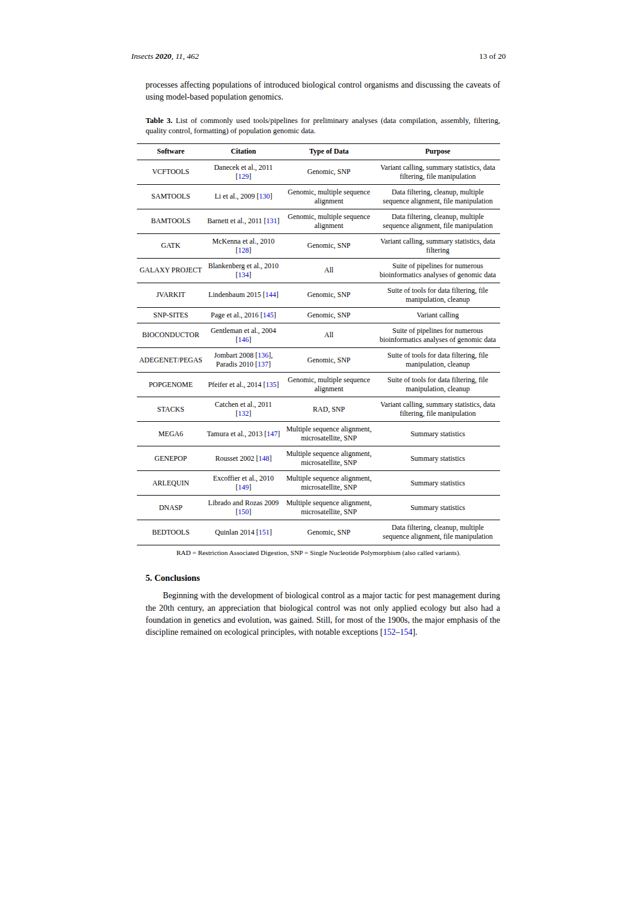Insects 2020, 11, 462
13 of 20
processes affecting populations of introduced biological control organisms and discussing the caveats of using model-based population genomics.
Table 3. List of commonly used tools/pipelines for preliminary analyses (data compilation, assembly, filtering, quality control, formatting) of population genomic data.
| Software | Citation | Type of Data | Purpose |
| --- | --- | --- | --- |
| VCFTOOLS | Danecek et al., 2011 [ 129 ] | Genomic, SNP | Variant calling, summary statistics, data filtering, file manipulation |
| SAMTOOLS | Li et al., 2009 [ 130 ] | Genomic, multiple sequence alignment | Data filtering, cleanup, multiple sequence alignment, file manipulation |
| BAMTOOLS | Barnett et al., 2011 [ 131 ] | Genomic, multiple sequence alignment | Data filtering, cleanup, multiple sequence alignment, file manipulation |
| GATK | McKenna et al., 2010 [ 128 ] | Genomic, SNP | Variant calling, summary statistics, data filtering |
| GALAXY PROJECT | Blankenberg et al., 2010 [ 134 ] | All | Suite of pipelines for numerous bioinformatics analyses of genomic data |
| JVARKIT | Lindenbaum 2015 [ 144 ] | Genomic, SNP | Suite of tools for data filtering, file manipulation, cleanup |
| SNP-SITES | Page et al., 2016 [ 145 ] | Genomic, SNP | Variant calling |
| BIOCONDUCTOR | Gentleman et al., 2004 [ 146 ] | All | Suite of pipelines for numerous bioinformatics analyses of genomic data |
| ADEGENET/PEGAS | Jombart 2008 [ 136 ], Paradis 2010 [ 137 ] | Genomic, SNP | Suite of tools for data filtering, file manipulation, cleanup |
| POPGENOME | Pfeifer et al., 2014 [ 135 ] | Genomic, multiple sequence alignment | Suite of tools for data filtering, file manipulation, cleanup |
| STACKS | Catchen et al., 2011 [ 132 ] | RAD, SNP | Variant calling, summary statistics, data filtering, file manipulation |
| MEGA6 | Tamura et al., 2013 [ 147 ] | Multiple sequence alignment, microsatellite, SNP | Summary statistics |
| GENEPOP | Rousset 2002 [ 148 ] | Multiple sequence alignment, microsatellite, SNP | Summary statistics |
| ARLEQUIN | Excoffier et al., 2010 [ 149 ] | Multiple sequence alignment, microsatellite, SNP | Summary statistics |
| DNASP | Librado and Rozas 2009 [ 150 ] | Multiple sequence alignment, microsatellite, SNP | Summary statistics |
| BEDTOOLS | Quinlan 2014 [ 151 ] | Genomic, SNP | Data filtering, cleanup, multiple sequence alignment, file manipulation |
RAD = Restriction Associated Digestion, SNP = Single Nucleotide Polymorphism (also called variants).
5. Conclusions
Beginning with the development of biological control as a major tactic for pest management during the 20th century, an appreciation that biological control was not only applied ecology but also had a foundation in genetics and evolution, was gained. Still, for most of the 1900s, the major emphasis of the discipline remained on ecological principles, with notable exceptions [152–154].